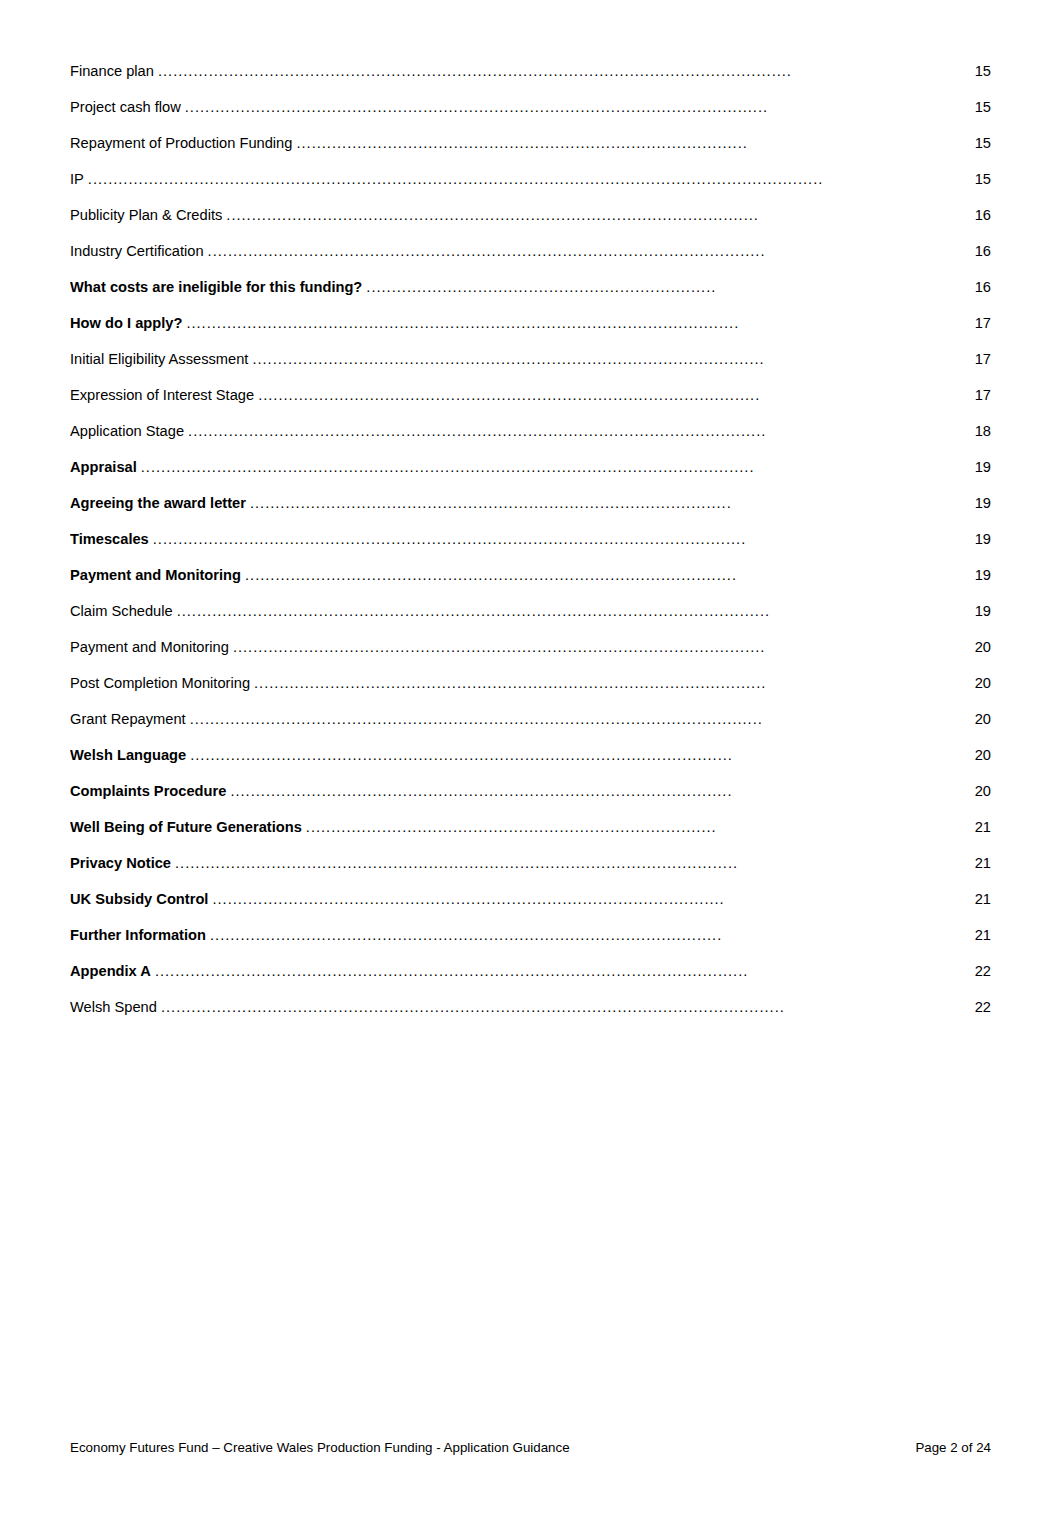Finance plan 15.............................................................................................................................
Project cash flow 15...................................................................................................................
Repayment of Production Funding 15.........................................................................................
IP 15.................................................................................................................................................
Publicity Plan & Credits 16.........................................................................................................
Industry Certification 16..............................................................................................................
What costs are ineligible for this funding?16.....................................................................
How do I apply?17.............................................................................................................
Initial Eligibility Assessment 17.....................................................................................................
Expression of Interest Stage 17...................................................................................................
Application Stage 18..................................................................................................................
Appraisal 19.........................................................................................................................
Agreeing the award letter 19...............................................................................................
Timescales 19.....................................................................................................................
Payment and Monitoring 19.................................................................................................
Claim Schedule 19.....................................................................................................................
Payment and Monitoring 20.........................................................................................................
Post Completion Monitoring 20.....................................................................................................
Grant Repayment 20.................................................................................................................
Welsh Language 20...........................................................................................................
Complaints Procedure 20...................................................................................................
Well Being of Future Generations 21.................................................................................
Privacy Notice 21...............................................................................................................
UK Subsidy Control 21.....................................................................................................
Further Information 21.....................................................................................................
Appendix A 22.....................................................................................................................
Welsh Spend 22...........................................................................................................................
Economy Futures Fund – Creative Wales Production Funding - Application Guidance Page 2 of 24